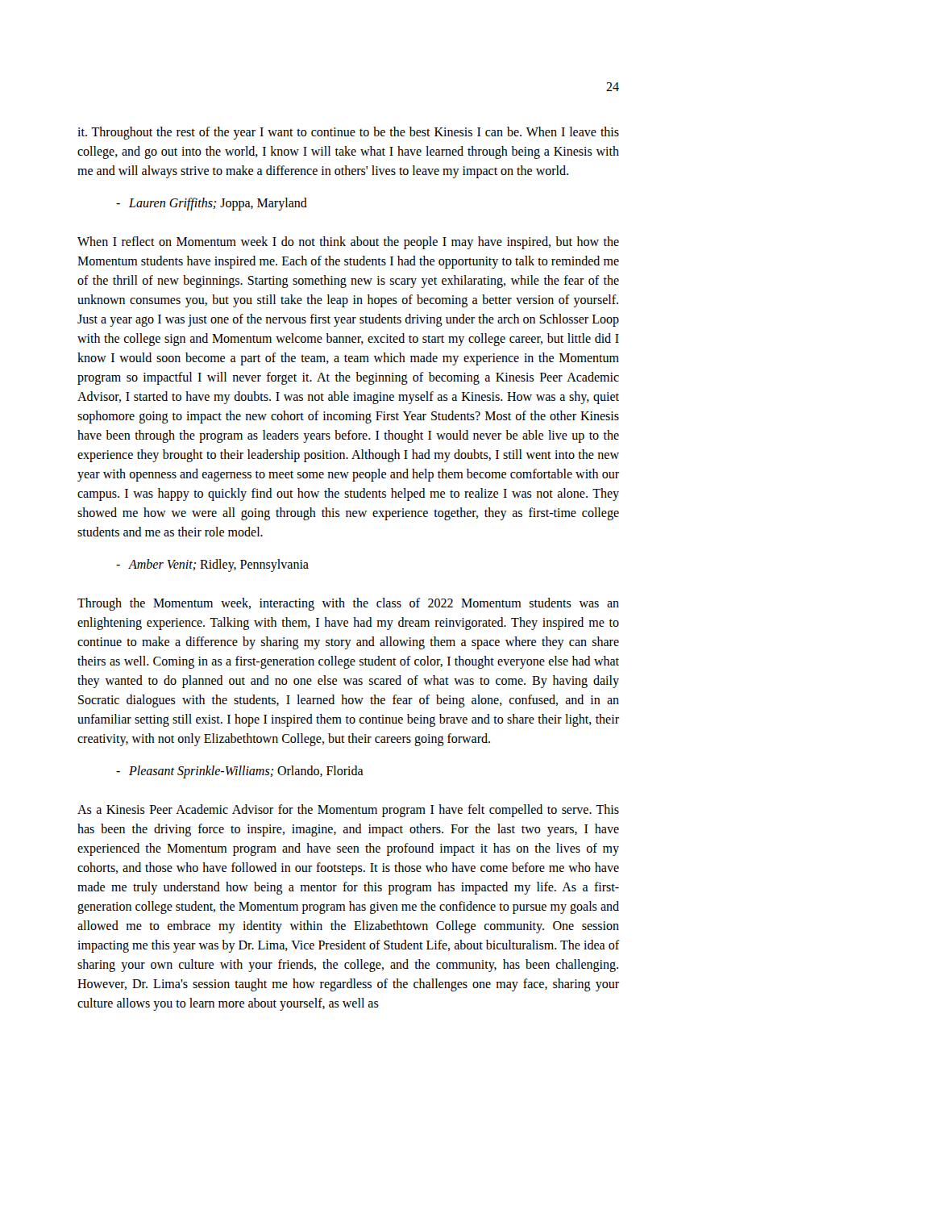24
it. Throughout the rest of the year I want to continue to be the best Kinesis I can be. When I leave this college, and go out into the world, I know I will take what I have learned through being a Kinesis with me and will always strive to make a difference in others' lives to leave my impact on the world.
-Lauren Griffiths; Joppa, Maryland
When I reflect on Momentum week I do not think about the people I may have inspired, but how the Momentum students have inspired me. Each of the students I had the opportunity to talk to reminded me of the thrill of new beginnings. Starting something new is scary yet exhilarating, while the fear of the unknown consumes you, but you still take the leap in hopes of becoming a better version of yourself. Just a year ago I was just one of the nervous first year students driving under the arch on Schlosser Loop with the college sign and Momentum welcome banner, excited to start my college career, but little did I know I would soon become a part of the team, a team which made my experience in the Momentum program so impactful I will never forget it. At the beginning of becoming a Kinesis Peer Academic Advisor, I started to have my doubts. I was not able imagine myself as a Kinesis. How was a shy, quiet sophomore going to impact the new cohort of incoming First Year Students? Most of the other Kinesis have been through the program as leaders years before. I thought I would never be able live up to the experience they brought to their leadership position. Although I had my doubts, I still went into the new year with openness and eagerness to meet some new people and help them become comfortable with our campus. I was happy to quickly find out how the students helped me to realize I was not alone. They showed me how we were all going through this new experience together, they as first-time college students and me as their role model.
-Amber Venit; Ridley, Pennsylvania
Through the Momentum week, interacting with the class of 2022 Momentum students was an enlightening experience. Talking with them, I have had my dream reinvigorated. They inspired me to continue to make a difference by sharing my story and allowing them a space where they can share theirs as well. Coming in as a first-generation college student of color, I thought everyone else had what they wanted to do planned out and no one else was scared of what was to come. By having daily Socratic dialogues with the students, I learned how the fear of being alone, confused, and in an unfamiliar setting still exist. I hope I inspired them to continue being brave and to share their light, their creativity, with not only Elizabethtown College, but their careers going forward.
-Pleasant Sprinkle-Williams; Orlando, Florida
As a Kinesis Peer Academic Advisor for the Momentum program I have felt compelled to serve. This has been the driving force to inspire, imagine, and impact others. For the last two years, I have experienced the Momentum program and have seen the profound impact it has on the lives of my cohorts, and those who have followed in our footsteps. It is those who have come before me who have made me truly understand how being a mentor for this program has impacted my life. As a first-generation college student, the Momentum program has given me the confidence to pursue my goals and allowed me to embrace my identity within the Elizabethtown College community. One session impacting me this year was by Dr. Lima, Vice President of Student Life, about biculturalism. The idea of sharing your own culture with your friends, the college, and the community, has been challenging. However, Dr. Lima's session taught me how regardless of the challenges one may face, sharing your culture allows you to learn more about yourself, as well as